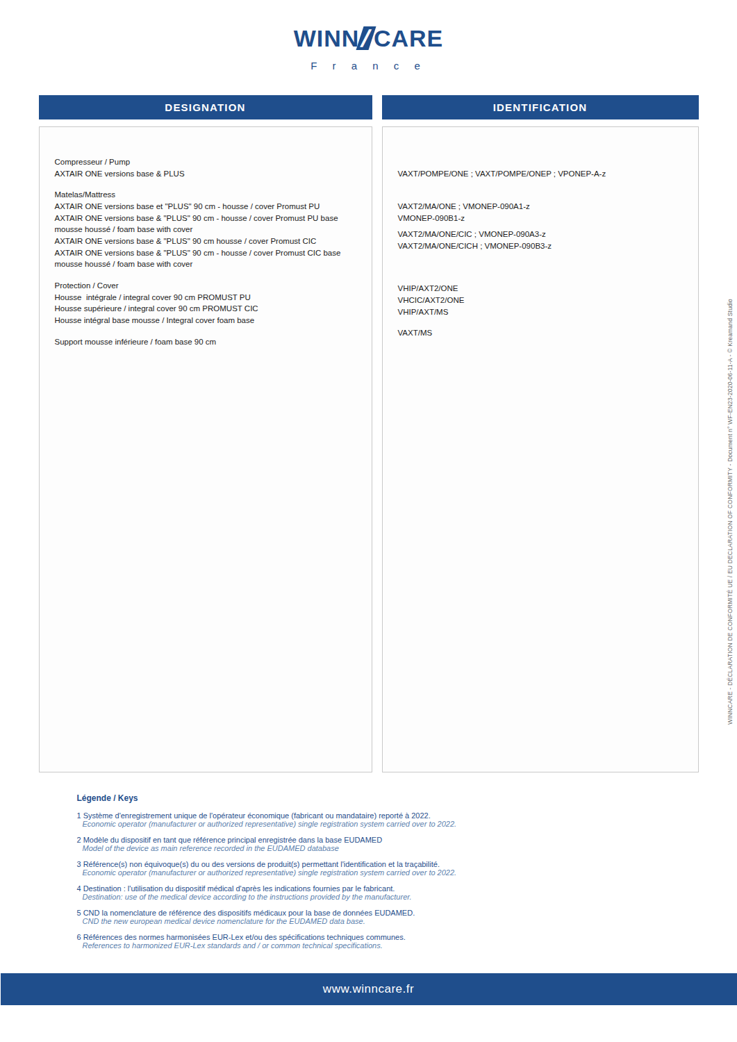WINN/CARE
F r a n c e
DESIGNATION
IDENTIFICATION
Compresseur / Pump
AXTAIR ONE versions base & PLUS
Matelas/Mattress
AXTAIR ONE versions base et "PLUS" 90 cm - housse / cover Promust PU
AXTAIR ONE versions base & "PLUS" 90 cm - housse / cover Promust PU base mousse houssé / foam base with cover
AXTAIR ONE versions base & "PLUS" 90 cm housse / cover Promust CIC
AXTAIR ONE versions base & "PLUS" 90 cm - housse / cover Promust CIC base mousse houssé / foam base with cover
Protection / Cover
Housse intégrale / integral cover 90 cm PROMUST PU
Housse supérieure / integral cover 90 cm PROMUST CIC
Housse intégral base mousse / Integral cover foam base
Support mousse inférieure / foam base 90 cm
VAXT/POMPE/ONE ; VAXT/POMPE/ONEP ; VPONEP-A-z
VAXT2/MA/ONE ; VMONEP-090A1-z
VMONEP-090B1-z
VAXT2/MA/ONE/CIC ; VMONEP-090A3-z
VAXT2/MA/ONE/CICH ; VMONEP-090B3-z
VHIP/AXT2/ONE
VHCIC/AXT2/ONE
VHIP/AXT/MS
VAXT/MS
Légende / Keys
1 Système d'enregistrement unique de l'opérateur économique (fabricant ou mandataire) reporté à 2022. Economic operator (manufacturer or authorized representative) single registration system carried over to 2022.
2 Modèle du dispositif en tant que référence principal enregistrée dans la base EUDAMED Model of the device as main reference recorded in the EUDAMED database
3 Référence(s) non équivoque(s) du ou des versions de produit(s) permettant l'identification et la traçabilité. Economic operator (manufacturer or authorized representative) single registration system carried over to 2022.
4 Destination : l'utilisation du dispositif médical d'après les indications fournies par le fabricant. Destination: use of the medical device according to the instructions provided by the manufacturer.
5 CND la nomenclature de référence des dispositifs médicaux pour la base de données EUDAMED. CND the new european medical device nomenclature for the EUDAMED data base.
6 Références des normes harmonisées EUR-Lex et/ou des spécifications techniques communes. References to harmonized EUR-Lex standards and / or common technical specifications.
WINNCARE - DÉCLARATION DE CONFORMITÉ UE / EU DECLARATION OF CONFORMITY - Document n° WF-EN23-2020-06-11-A - © Kreamand Studio
www.winncare.fr